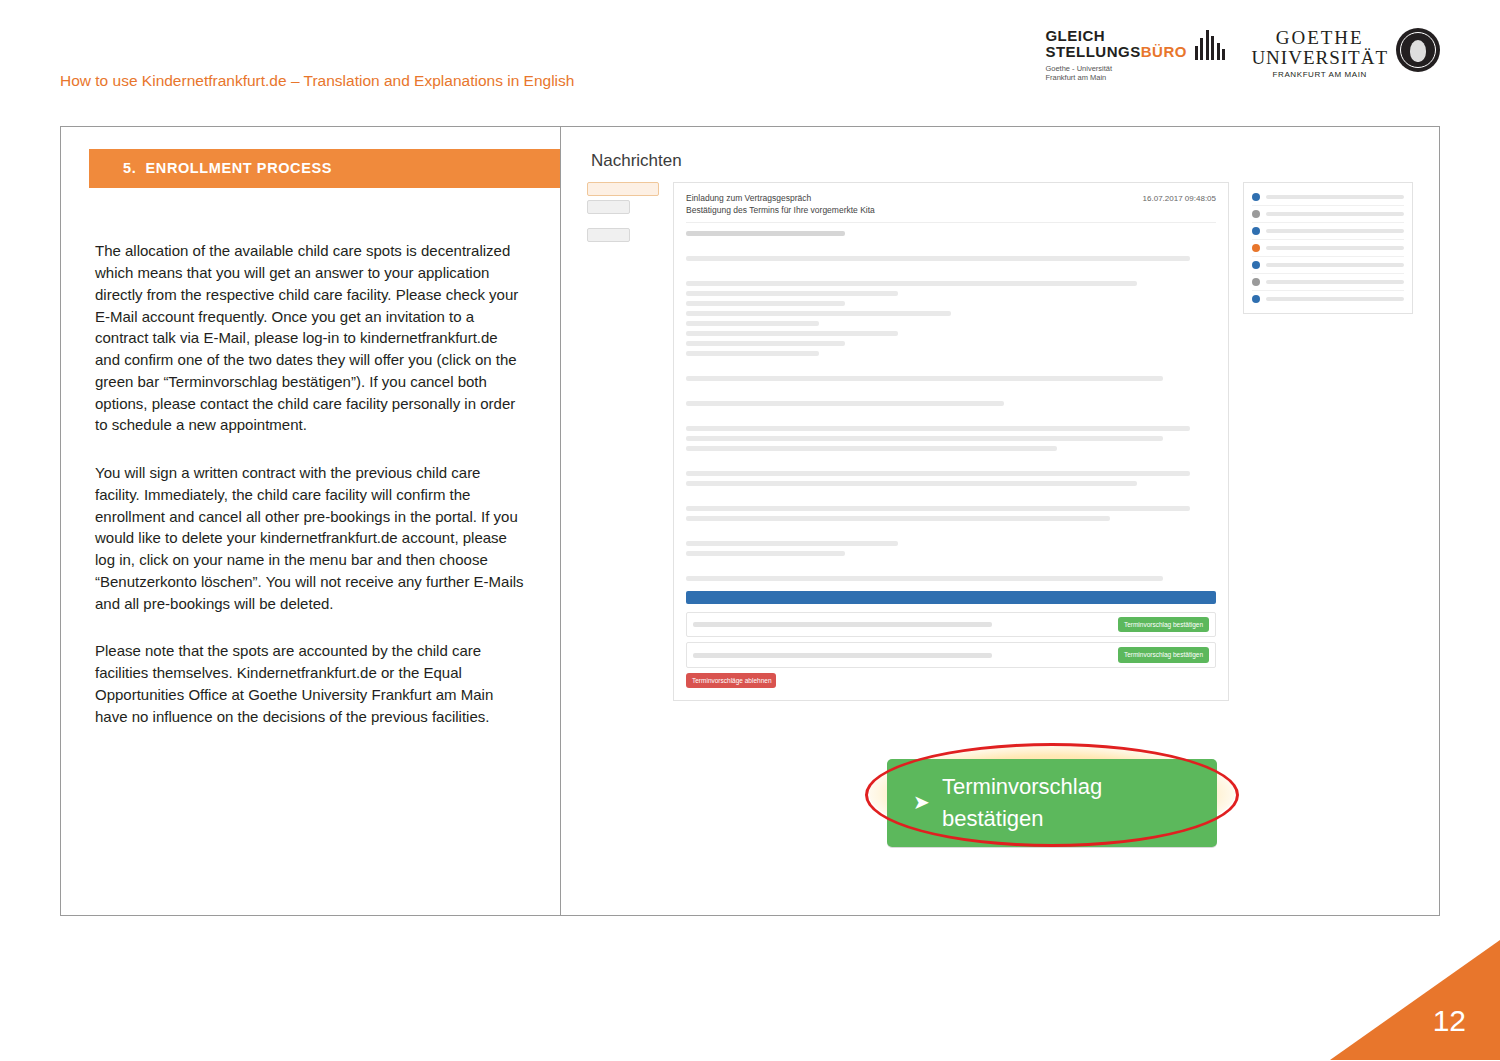How to use Kindernetfrankfurt.de – Translation and Explanations in English
GLEICH STELLUNGSBÜRO
Goethe - Universität
Frankfurt am Main
GOETHE UNIVERSITÄT FRANKFURT AM MAIN
5. ENROLLMENT PROCESS
The allocation of the available child care spots is decentralized which means that you will get an answer to your application directly from the respective child care facility. Please check your E-Mail account frequently. Once you get an invitation to a contract talk via E-Mail, please log-in to kindernetfrankfurt.de and confirm one of the two dates they will offer you (click on the green bar “Terminvorschlag bestätigen”). If you cancel both options, please contact the child care facility personally in order to schedule a new appointment.
You will sign a written contract with the previous child care facility. Immediately, the child care facility will confirm the enrollment and cancel all other pre-bookings in the portal. If you would like to delete your kindernetfrankfurt.de account, please log in, click on your name in the menu bar and then choose “Benutzerkonto löschen”. You will not receive any further E-Mails and all pre-bookings will be deleted.
Please note that the spots are accounted by the child care facilities themselves. Kindernetfrankfurt.de or the Equal Opportunities Office at Goethe University Frankfurt am Main have no influence on the decisions of the previous facilities.
Nachrichten
Einladung zum Vertragsgespräch
Bestätigung des Termins für Ihre vorgemerkte Kita
16.07.2017 09:48:05
Terminvorschlag bestätigen
Terminvorschlag bestätigen
Terminvorschläge ablehnen
➤Terminvorschlag bestätigen
12